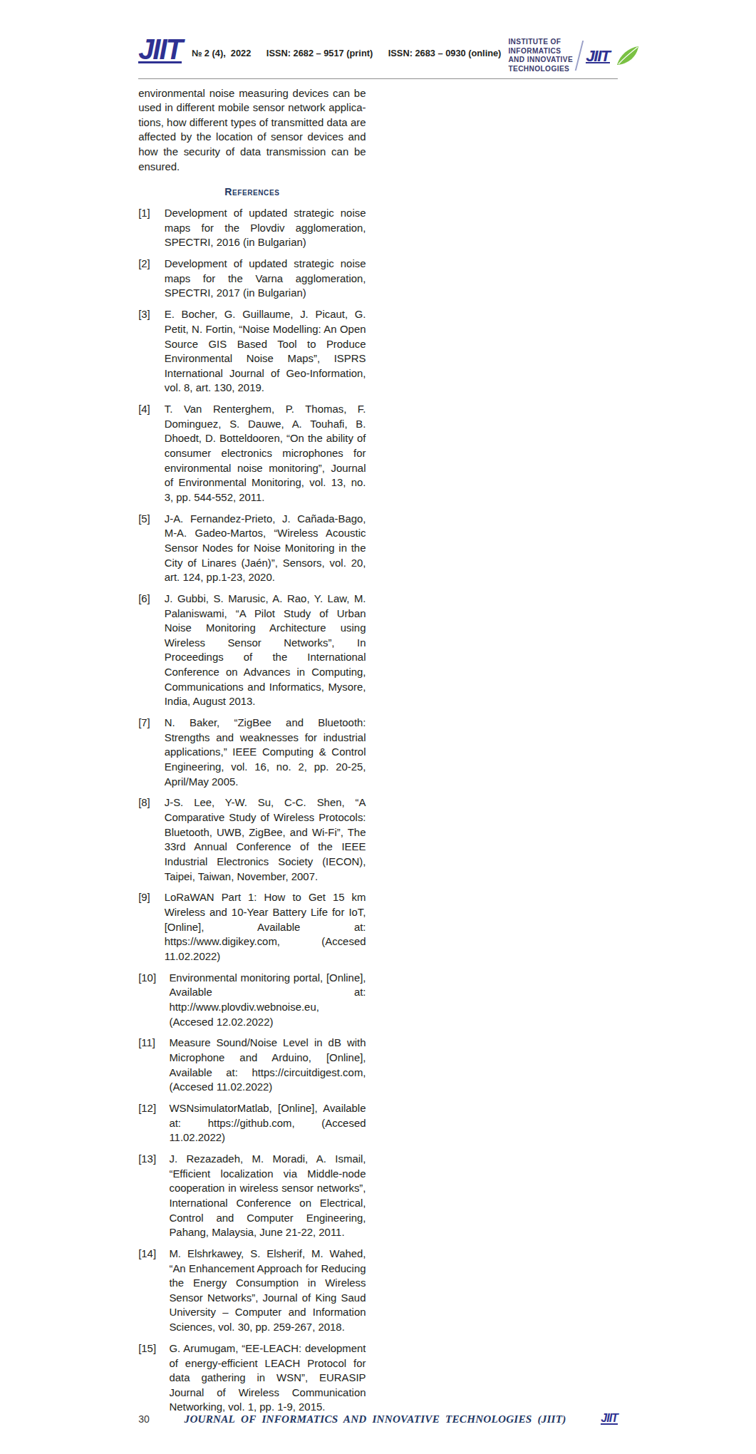JIIT
№ 2 (4), 2022 ISSN: 2682 – 9517 (print) ISSN: 2683 – 0930 (online)
Institute of
Informatics
and Innovative
Technologies
JIIT
environmental noise measuring devices can be used in different mobile sensor network applications, how different types of transmitted data are affected by the location of sensor devices and how the security of data transmission can be ensured.
References
Development of updated strategic noise maps for the Plovdiv agglomeration, SPECTRI, 2016 (in Bulgarian)
Development of updated strategic noise maps for the Varna agglomeration, SPECTRI, 2017 (in Bulgarian)
E. Bocher, G. Guillaume, J. Picaut, G. Petit, N. Fortin, “Noise Modelling: An Open Source GIS Based Tool to Produce Environmental Noise Maps”, ISPRS International Journal of Geo-Information, vol. 8, art. 130, 2019.
T. Van Renterghem, P. Thomas, F. Dominguez, S. Dauwe, A. Touhafi, B. Dhoedt, D. Botteldooren, “On the ability of consumer electronics microphones for environmental noise monitoring”, Journal of Environmental Monitoring, vol. 13, no. 3, pp. 544-552, 2011.
J-A. Fernandez-Prieto, J. Cañada-Bago, M-A. Gadeo-Martos, “Wireless Acoustic Sensor Nodes for Noise Monitoring in the City of Linares (Jaén)”, Sensors, vol. 20, art. 124, pp.1-23, 2020.
J. Gubbi, S. Marusic, A. Rao, Y. Law, M. Palaniswami, “A Pilot Study of Urban Noise Monitoring Architecture using Wireless Sensor Networks”, In Proceedings of the International Conference on Advances in Computing, Communications and Informatics, Mysore, India, August 2013.
N. Baker, “ZigBee and Bluetooth: Strengths and weaknesses for industrial applications,” IEEE Computing & Control Engineering, vol. 16, no. 2, pp. 20-25, April/May 2005.
J-S. Lee, Y-W. Su, C-C. Shen, “A Comparative Study of Wireless Protocols: Bluetooth, UWB, ZigBee, and Wi-Fi”, The 33rd Annual Conference of the IEEE Industrial Electronics Society (IECON), Taipei, Taiwan, November, 2007.
LoRaWAN Part 1: How to Get 15 km Wireless and 10-Year Battery Life for IoT, [Online], Available at: https://www.digikey.com, (Accesed 11.02.2022)
Environmental monitoring portal, [Online], Available at: http://www.plovdiv.webnoise.eu, (Accesed 12.02.2022)
Measure Sound/Noise Level in dB with Microphone and Arduino, [Online], Available at: https://circuitdigest.com, (Accesed 11.02.2022)
WSNsimulatorMatlab, [Online], Available at: https://github.com, (Accesed 11.02.2022)
J. Rezazadeh, M. Moradi, A. Ismail, “Efficient localization via Middle-node cooperation in wireless sensor networks”, International Conference on Electrical, Control and Computer Engineering, Pahang, Malaysia, June 21-22, 2011.
M. Elshrkawey, S. Elsherif, M. Wahed, “An Enhancement Approach for Reducing the Energy Consumption in Wireless Sensor Networks”, Journal of King Saud University – Computer and Information Sciences, vol. 30, pp. 259-267, 2018.
G. Arumugam, “EE-LEACH: development of energy-efficient LEACH Protocol for data gathering in WSN”, EURASIP Journal of Wireless Communication Networking, vol. 1, pp. 1-9, 2015.
30
JOURNAL OF INFORMATICS AND INNOVATIVE TECHNOLOGIES (JIIT)
JIIT